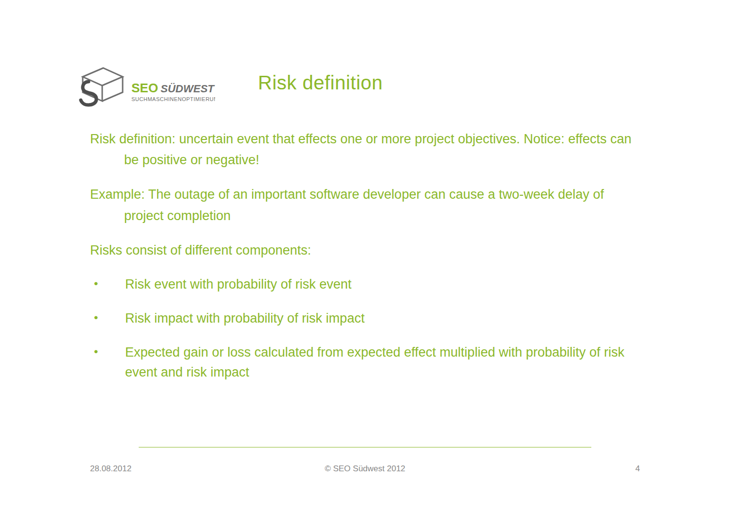SEO SÜDWEST SUCHMASCHINENOPTIMIERUNG
Risk definition
Risk definition: uncertain event that effects one or more project objectives. Notice: effects can be positive or negative!
Example: The outage of an important software developer can cause a two-week delay of project completion
Risks consist of different components:
Risk event with probability of risk event
Risk impact with probability of risk impact
Expected gain or loss calculated from expected effect multiplied with probability of risk event and risk impact
28.08.2012 © SEO Südwest 2012 4